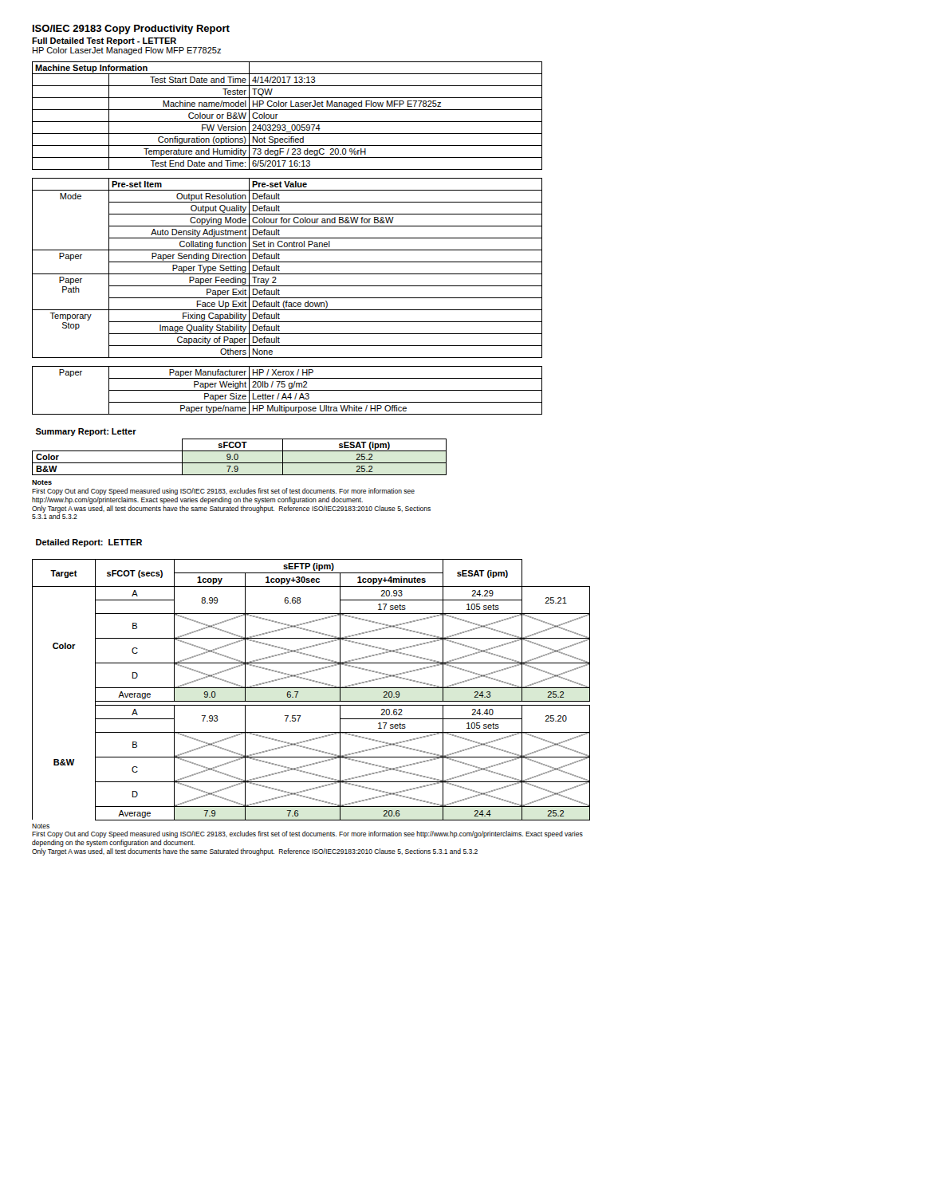ISO/IEC 29183 Copy Productivity Report
Full Detailed Test Report - LETTER
HP Color LaserJet Managed Flow MFP E77825z
| Machine Setup Information | |
| | Test Start Date and Time | 4/14/2017 13:13 |
| | Tester | TQW |
| | Machine name/model | HP Color LaserJet Managed Flow MFP E77825z |
| | Colour or B&W | Colour |
| | FW Version | 2403293_005974 |
| | Configuration (options) | Not Specified |
| | Temperature and Humidity | 73 degF / 23 degC 20.0 %rH |
| | Test End Date and Time: | 6/5/2017 16:13 |
| | Pre-set Item | Pre-set Value |
| Mode | Output Resolution | Default |
| Output Quality | Default |
| Copying Mode | Colour for Colour and B&W for B&W |
| Auto Density Adjustment | Default |
| Collating function | Set in Control Panel |
| Paper | Paper Sending Direction | Default |
| Paper Type Setting | Default |
| Paper Path | Paper Feeding | Tray 2 |
| Paper Exit | Default |
| Face Up Exit | Default (face down) |
| Temporary Stop | Fixing Capability | Default |
| Image Quality Stability | Default |
| Capacity of Paper | Default |
| Others | None |
| Paper | Paper Manufacturer | HP / Xerox / HP |
| Paper Weight | 20lb / 75 g/m2 |
| Paper Size | Letter / A4 / A3 |
| Paper type/name | HP Multipurpose Ultra White / HP Office |
| Summary Report: Letter | | |
| | sFCOT | sESAT (ipm) |
| Color | 9.0 | 25.2 |
| B&W | 7.9 | 25.2 |
Notes
First Copy Out and Copy Speed measured using ISO/IEC 29183, excludes first set of test documents. For more information see http://www.hp.com/go/printerclaims. Exact speed varies depending on the system configuration and document.
Only Target A was used, all test documents have the same Saturated throughput. Reference ISO/IEC29183:2010 Clause 5, Sections 5.3.1 and 5.3.2
| Detailed Report: LETTER |
| Target | sFCOT (secs) | sEFTP (ipm) | sESAT (ipm) |
| 1copy | 1copy+30sec | 1copy+4minutes |
| Color |
| A | 8.99 | 6.68 | 20.93 | 24.29 | 25.21 |
| | 17 sets | 105 sets |
| B | | | | | |
| C | | | | | |
| D | | | | | |
| Average | 9.0 | 6.7 | 20.9 | 24.3 | 25.2 |
| B&W |
| A | 7.93 | 7.57 | 20.62 | 24.40 | 25.20 |
| | 17 sets | 105 sets |
| B | | | | | |
| C | | | | | |
| D | | | | | |
| Average | 7.9 | 7.6 | 20.6 | 24.4 | 25.2 |
Notes
First Copy Out and Copy Speed measured using ISO/IEC 29183, excludes first set of test documents. For more information see http://www.hp.com/go/printerclaims. Exact speed varies depending on the system configuration and document.
Only Target A was used, all test documents have the same Saturated throughput. Reference ISO/IEC29183:2010 Clause 5, Sections 5.3.1 and 5.3.2